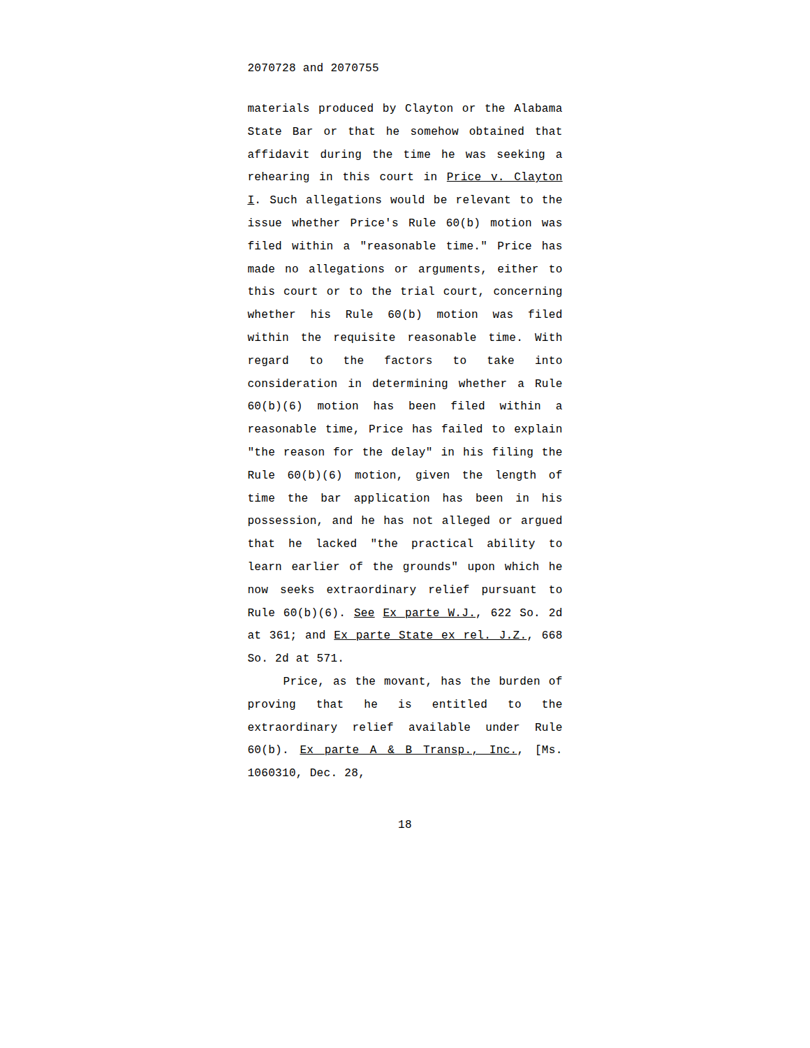2070728 and 2070755
materials produced by Clayton or the Alabama State Bar or that he somehow obtained that affidavit during the time he was seeking a rehearing in this court in Price v. Clayton I. Such allegations would be relevant to the issue whether Price's Rule 60(b) motion was filed within a "reasonable time." Price has made no allegations or arguments, either to this court or to the trial court, concerning whether his Rule 60(b) motion was filed within the requisite reasonable time. With regard to the factors to take into consideration in determining whether a Rule 60(b)(6) motion has been filed within a reasonable time, Price has failed to explain "the reason for the delay" in his filing the Rule 60(b)(6) motion, given the length of time the bar application has been in his possession, and he has not alleged or argued that he lacked "the practical ability to learn earlier of the grounds" upon which he now seeks extraordinary relief pursuant to Rule 60(b)(6). See Ex parte W.J., 622 So. 2d at 361; and Ex parte State ex rel. J.Z., 668 So. 2d at 571.
Price, as the movant, has the burden of proving that he is entitled to the extraordinary relief available under Rule 60(b). Ex parte A & B Transp., Inc., [Ms. 1060310, Dec. 28,
18